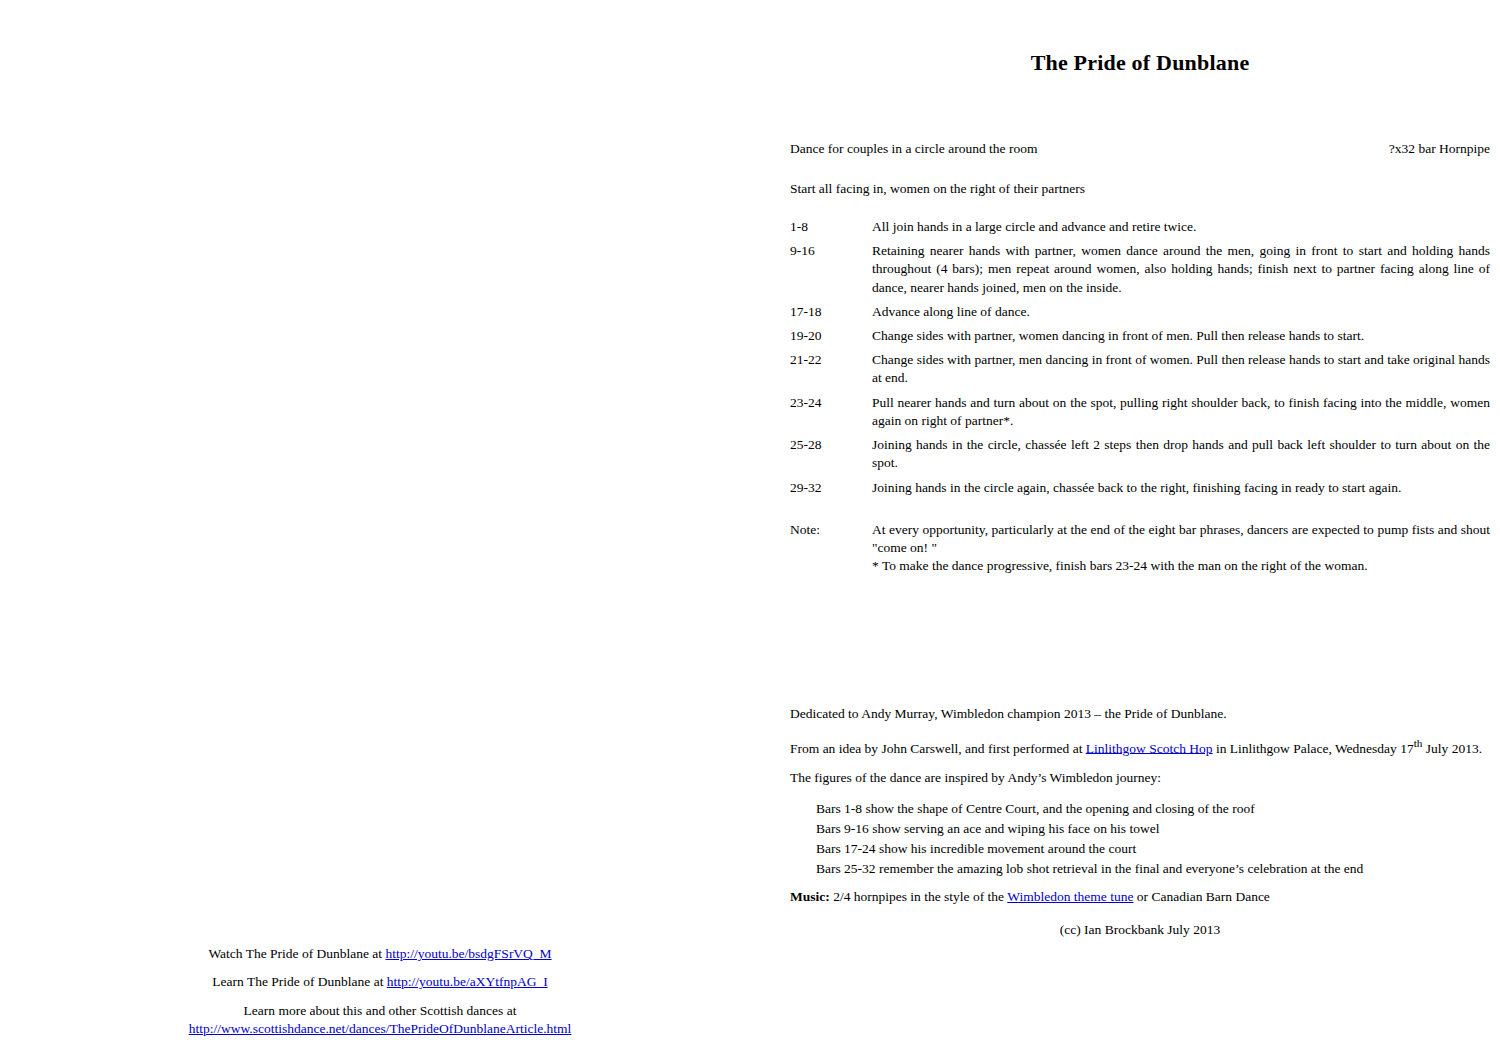Watch The Pride of Dunblane at http://youtu.be/bsdgFSrVQ_M
Learn The Pride of Dunblane at http://youtu.be/aXYtfnpAG_I
Learn more about this and other Scottish dances at
http://www.scottishdance.net/dances/ThePrideOfDunblaneArticle.html
The Pride of Dunblane
Dance for couples in a circle around the room ?x32 bar Hornpipe
Start all facing in, women on the right of their partners
| 1-8 | All join hands in a large circle and advance and retire twice. |
| 9-16 | Retaining nearer hands with partner, women dance around the men, going in front to start and holding hands throughout (4 bars); men repeat around women, also holding hands; finish next to partner facing along line of dance, nearer hands joined, men on the inside. |
| 17-18 | Advance along line of dance. |
| 19-20 | Change sides with partner, women dancing in front of men. Pull then release hands to start. |
| 21-22 | Change sides with partner, men dancing in front of women. Pull then release hands to start and take original hands at end. |
| 23-24 | Pull nearer hands and turn about on the spot, pulling right shoulder back, to finish facing into the middle, women again on right of partner*. |
| 25-28 | Joining hands in the circle, chassée left 2 steps then drop hands and pull back left shoulder to turn about on the spot. |
| 29-32 | Joining hands in the circle again, chassée back to the right, finishing facing in ready to start again. |
| Note: | At every opportunity, particularly at the end of the eight bar phrases, dancers are expected to pump fists and shout "come on! " * To make the dance progressive, finish bars 23-24 with the man on the right of the woman. |
Dedicated to Andy Murray, Wimbledon champion 2013 – the Pride of Dunblane.
From an idea by John Carswell, and first performed at Linlithgow Scotch Hop in Linlithgow Palace, Wednesday 17th July 2013.
The figures of the dance are inspired by Andy’s Wimbledon journey:
Bars 1-8 show the shape of Centre Court, and the opening and closing of the roof
Bars 9-16 show serving an ace and wiping his face on his towel
Bars 17-24 show his incredible movement around the court
Bars 25-32 remember the amazing lob shot retrieval in the final and everyone’s celebration at the end
Music: 2/4 hornpipes in the style of the Wimbledon theme tune or Canadian Barn Dance
(cc) Ian Brockbank July 2013